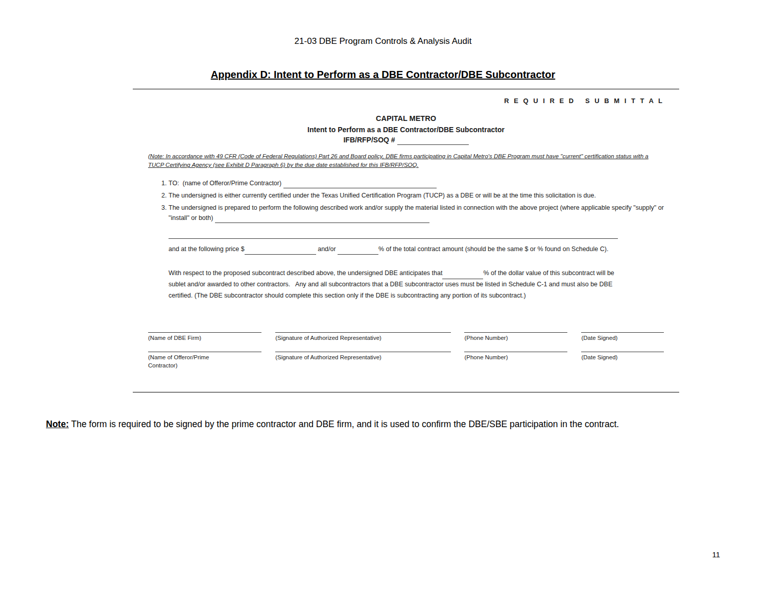21-03 DBE Program Controls & Analysis Audit
Appendix D: Intent to Perform as a DBE Contractor/DBE Subcontractor
R E Q U I R E D S U B M I T T A L
CAPITAL METRO
Intent to Perform as a DBE Contractor/DBE Subcontractor
IFB/RFP/SOQ #
(Note: In accordance with 49 CFR (Code of Federal Regulations) Part 26 and Board policy, DBE firms participating in Capital Metro's DBE Program must have "current" certification status with a TUCP Certifying Agency (see Exhibit D Paragraph 6) by the due date established for this IFB/RFP/SOQ.
TO: (name of Offeror/Prime Contractor)
The undersigned is either currently certified under the Texas Unified Certification Program (TUCP) as a DBE or will be at the time this solicitation is due.
The undersigned is prepared to perform the following described work and/or supply the material listed in connection with the above project (where applicable specify "supply" or "install" or both)
and at the following price $ and/or % of the total contract amount (should be the same $ or % found on Schedule C).
With respect to the proposed subcontract described above, the undersigned DBE anticipates that % of the dollar value of this subcontract will be sublet and/or awarded to other contractors. Any and all subcontractors that a DBE subcontractor uses must be listed in Schedule C-1 and must also be DBE certified. (The DBE subcontractor should complete this section only if the DBE is subcontracting any portion of its subcontract.)
| (Name of DBE Firm) | | (Signature of Authorized Representative) | | (Phone Number) | | (Date Signed) |
| (Name of Offeror/Prime Contractor) | | (Signature of Authorized Representative) | | (Phone Number) | | (Date Signed) |
Note: The form is required to be signed by the prime contractor and DBE firm, and it is used to confirm the DBE/SBE participation in the contract.
11